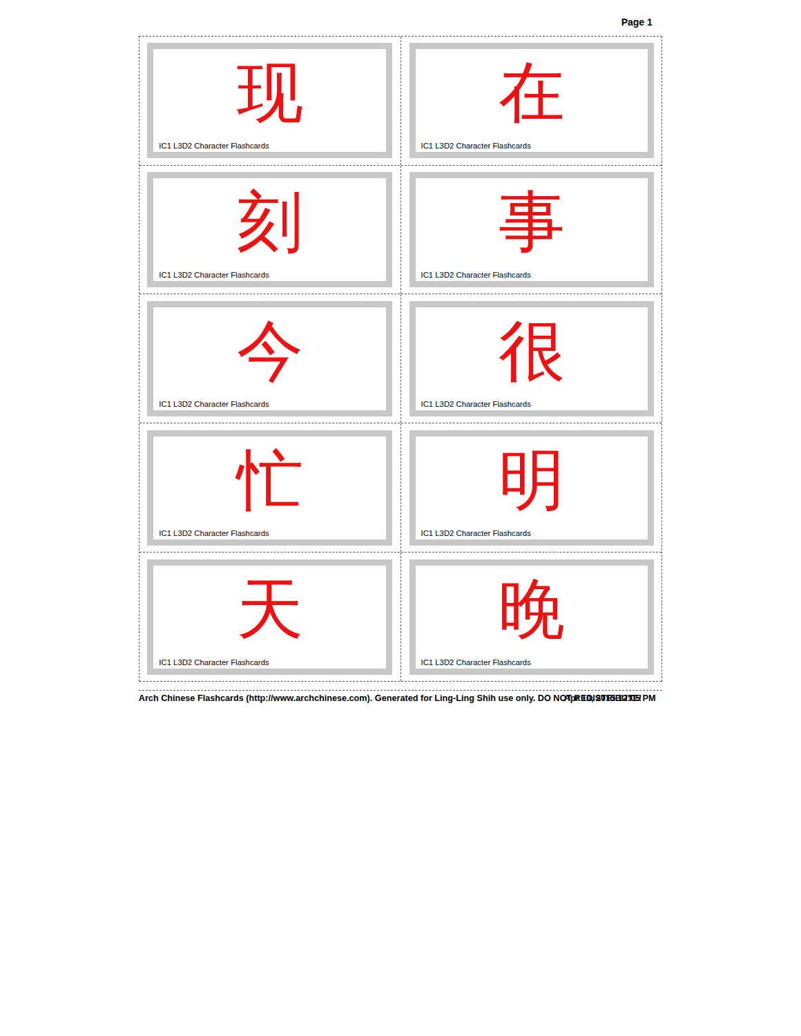Page 1
现
IC1 L3D2 Character Flashcards
在
IC1 L3D2 Character Flashcards
刻
IC1 L3D2 Character Flashcards
事
IC1 L3D2 Character Flashcards
今
IC1 L3D2 Character Flashcards
很
IC1 L3D2 Character Flashcards
忙
IC1 L3D2 Character Flashcards
明
IC1 L3D2 Character Flashcards
天
IC1 L3D2 Character Flashcards
晚
IC1 L3D2 Character Flashcards
Arch Chinese Flashcards (http://www.archchinese.com). Generated for Ling-Ling Shih use only. DO NOT REDISTRIBUTE! Apr 10, 2015 12:05 PM